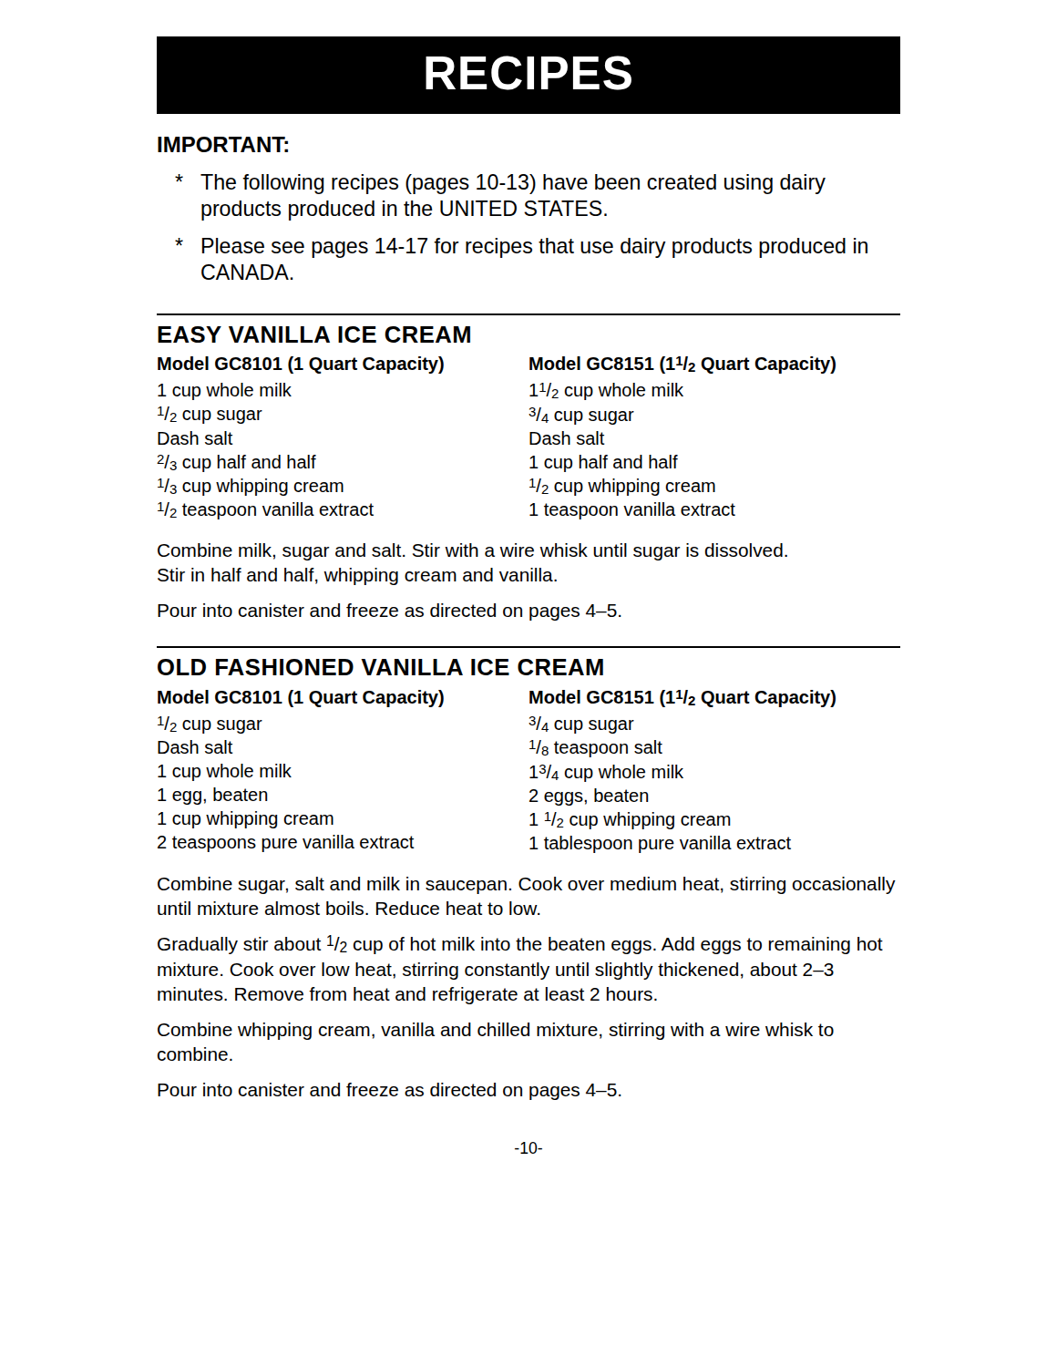RECIPES
IMPORTANT:
The following recipes (pages 10-13) have been created using dairy products produced in the UNITED STATES.
Please see pages 14-17 for recipes that use dairy products produced in CANADA.
EASY VANILLA ICE CREAM
| Model GC8101 (1 Quart Capacity) | Model GC8151 (1 1 / 2 Quart Capacity) |
| --- | --- |
| 1 cup whole milk 1 / 2 cup sugar Dash salt 2 / 3 cup half and half 1 / 3 cup whipping cream 1 / 2 teaspoon vanilla extract | 1 1 / 2 cup whole milk 3 / 4 cup sugar Dash salt 1 cup half and half 1 / 2 cup whipping cream 1 teaspoon vanilla extract |
Combine milk, sugar and salt. Stir with a wire whisk until sugar is dissolved.
Stir in half and half, whipping cream and vanilla.
Pour into canister and freeze as directed on pages 4–5.
OLD FASHIONED VANILLA ICE CREAM
| Model GC8101 (1 Quart Capacity) | Model GC8151 (1 1 / 2 Quart Capacity) |
| --- | --- |
| 1 / 2 cup sugar Dash salt 1 cup whole milk 1 egg, beaten 1 cup whipping cream 2 teaspoons pure vanilla extract | 3 / 4 cup sugar 1 / 8 teaspoon salt 1 3 / 4 cup whole milk 2 eggs, beaten 1 1 / 2 cup whipping cream 1 tablespoon pure vanilla extract |
Combine sugar, salt and milk in saucepan. Cook over medium heat, stirring occasionally until mixture almost boils. Reduce heat to low.
Gradually stir about 1/2 cup of hot milk into the beaten eggs. Add eggs to remaining hot mixture. Cook over low heat, stirring constantly until slightly thickened, about 2–3 minutes. Remove from heat and refrigerate at least 2 hours.
Combine whipping cream, vanilla and chilled mixture, stirring with a wire whisk to combine.
Pour into canister and freeze as directed on pages 4–5.
-10-